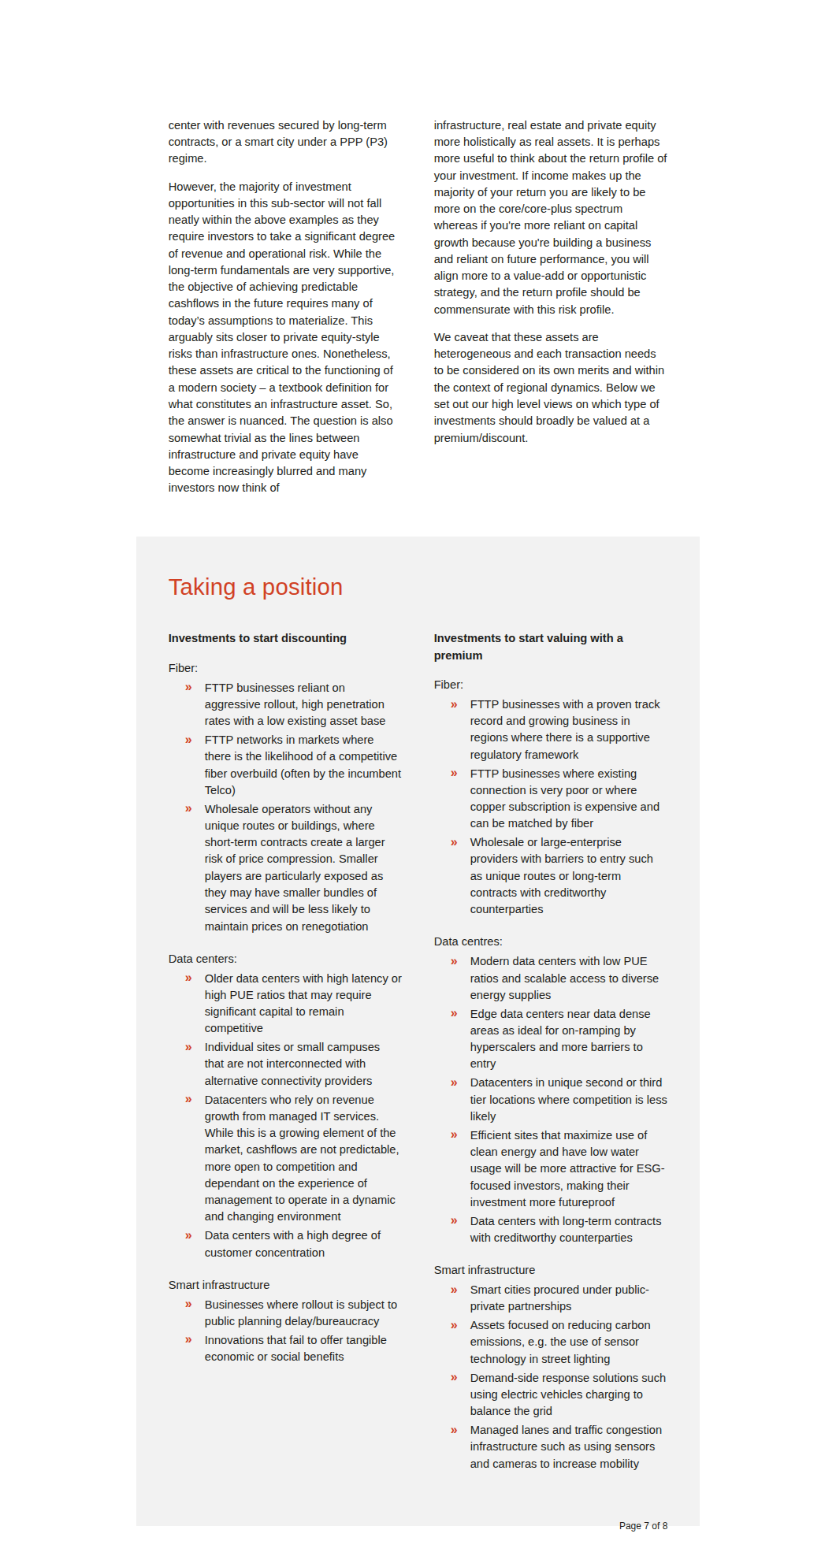center with revenues secured by long-term contracts, or a smart city under a PPP (P3) regime.
However, the majority of investment opportunities in this sub-sector will not fall neatly within the above examples as they require investors to take a significant degree of revenue and operational risk. While the long-term fundamentals are very supportive, the objective of achieving predictable cashflows in the future requires many of today’s assumptions to materialize. This arguably sits closer to private equity-style risks than infrastructure ones. Nonetheless, these assets are critical to the functioning of a modern society – a textbook definition for what constitutes an infrastructure asset. So, the answer is nuanced. The question is also somewhat trivial as the lines between infrastructure and private equity have become increasingly blurred and many investors now think of
infrastructure, real estate and private equity more holistically as real assets. It is perhaps more useful to think about the return profile of your investment. If income makes up the majority of your return you are likely to be more on the core/core-plus spectrum whereas if you're more reliant on capital growth because you're building a business and reliant on future performance, you will align more to a value-add or opportunistic strategy, and the return profile should be commensurate with this risk profile.
We caveat that these assets are heterogeneous and each transaction needs to be considered on its own merits and within the context of regional dynamics. Below we set out our high level views on which type of investments should broadly be valued at a premium/discount.
Taking a position
Investments to start discounting
Fiber:
FTTP businesses reliant on aggressive rollout, high penetration rates with a low existing asset base
FTTP networks in markets where there is the likelihood of a competitive fiber overbuild (often by the incumbent Telco)
Wholesale operators without any unique routes or buildings, where short-term contracts create a larger risk of price compression. Smaller players are particularly exposed as they may have smaller bundles of services and will be less likely to maintain prices on renegotiation
Data centers:
Older data centers with high latency or high PUE ratios that may require significant capital to remain competitive
Individual sites or small campuses that are not interconnected with alternative connectivity providers
Datacenters who rely on revenue growth from managed IT services. While this is a growing element of the market, cashflows are not predictable, more open to competition and dependant on the experience of management to operate in a dynamic and changing environment
Data centers with a high degree of customer concentration
Smart infrastructure
Businesses where rollout is subject to public planning delay/bureaucracy
Innovations that fail to offer tangible economic or social benefits
Investments to start valuing with a premium
Fiber:
FTTP businesses with a proven track record and growing business in regions where there is a supportive regulatory framework
FTTP businesses where existing connection is very poor or where copper subscription is expensive and can be matched by fiber
Wholesale or large-enterprise providers with barriers to entry such as unique routes or long-term contracts with creditworthy counterparties
Data centres:
Modern data centers with low PUE ratios and scalable access to diverse energy supplies
Edge data centers near data dense areas as ideal for on-ramping by hyperscalers and more barriers to entry
Datacenters in unique second or third tier locations where competition is less likely
Efficient sites that maximize use of clean energy and have low water usage will be more attractive for ESG-focused investors, making their investment more futureproof
Data centers with long-term contracts with creditworthy counterparties
Smart infrastructure
Smart cities procured under public-private partnerships
Assets focused on reducing carbon emissions, e.g. the use of sensor technology in street lighting
Demand-side response solutions such using electric vehicles charging to balance the grid
Managed lanes and traffic congestion infrastructure such as using sensors and cameras to increase mobility
Page 7 of 8